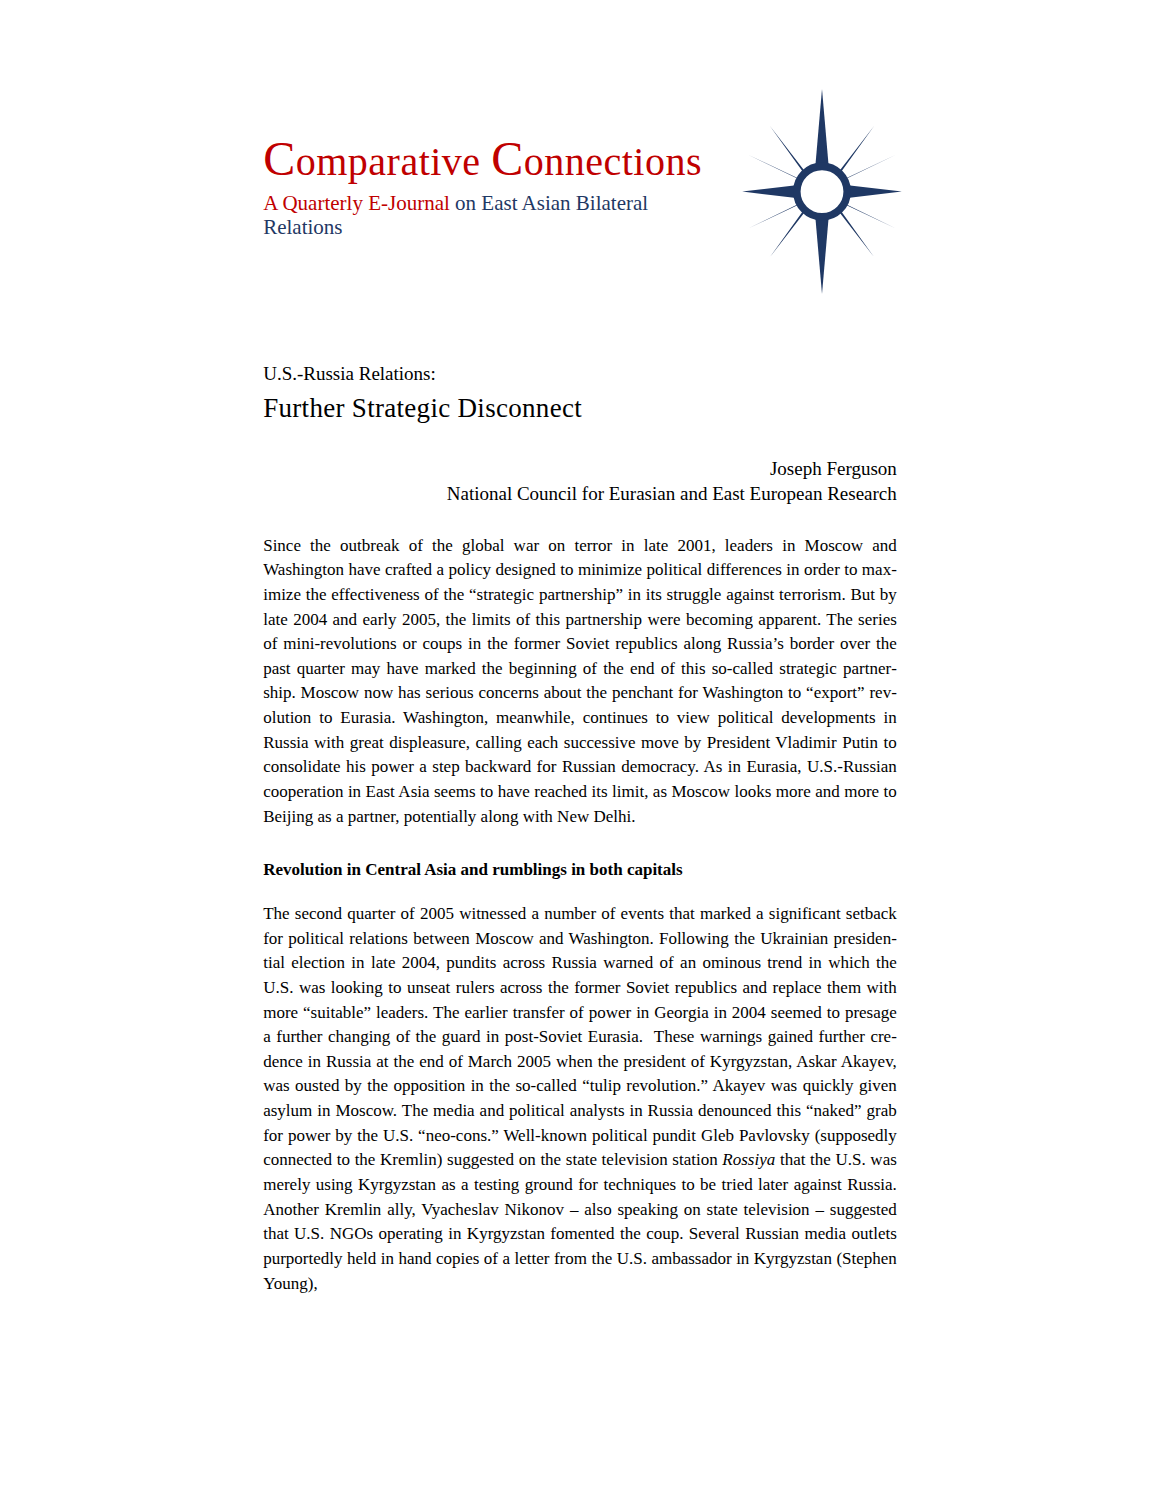Comparative Connections
A Quarterly E-Journal on East Asian Bilateral Relations
U.S.-Russia Relations:
Further Strategic Disconnect
Joseph Ferguson National Council for Eurasian and East European Research
Since the outbreak of the global war on terror in late 2001, leaders in Moscow and Washington have crafted a policy designed to minimize political differences in order to maximize the effectiveness of the “strategic partnership” in its struggle against terrorism. But by late 2004 and early 2005, the limits of this partnership were becoming apparent. The series of mini-revolutions or coups in the former Soviet republics along Russia’s border over the past quarter may have marked the beginning of the end of this so-called strategic partnership. Moscow now has serious concerns about the penchant for Washington to “export” revolution to Eurasia. Washington, meanwhile, continues to view political developments in Russia with great displeasure, calling each successive move by President Vladimir Putin to consolidate his power a step backward for Russian democracy. As in Eurasia, U.S.-Russian cooperation in East Asia seems to have reached its limit, as Moscow looks more and more to Beijing as a partner, potentially along with New Delhi.
Revolution in Central Asia and rumblings in both capitals
The second quarter of 2005 witnessed a number of events that marked a significant setback for political relations between Moscow and Washington. Following the Ukrainian presidential election in late 2004, pundits across Russia warned of an ominous trend in which the U.S. was looking to unseat rulers across the former Soviet republics and replace them with more “suitable” leaders. The earlier transfer of power in Georgia in 2004 seemed to presage a further changing of the guard in post-Soviet Eurasia. These warnings gained further credence in Russia at the end of March 2005 when the president of Kyrgyzstan, Askar Akayev, was ousted by the opposition in the so-called “tulip revolution.” Akayev was quickly given asylum in Moscow. The media and political analysts in Russia denounced this “naked” grab for power by the U.S. “neo-cons.” Well-known political pundit Gleb Pavlovsky (supposedly connected to the Kremlin) suggested on the state television station Rossiya that the U.S. was merely using Kyrgyzstan as a testing ground for techniques to be tried later against Russia. Another Kremlin ally, Vyacheslav Nikonov – also speaking on state television – suggested that U.S. NGOs operating in Kyrgyzstan fomented the coup. Several Russian media outlets purportedly held in hand copies of a letter from the U.S. ambassador in Kyrgyzstan (Stephen Young),